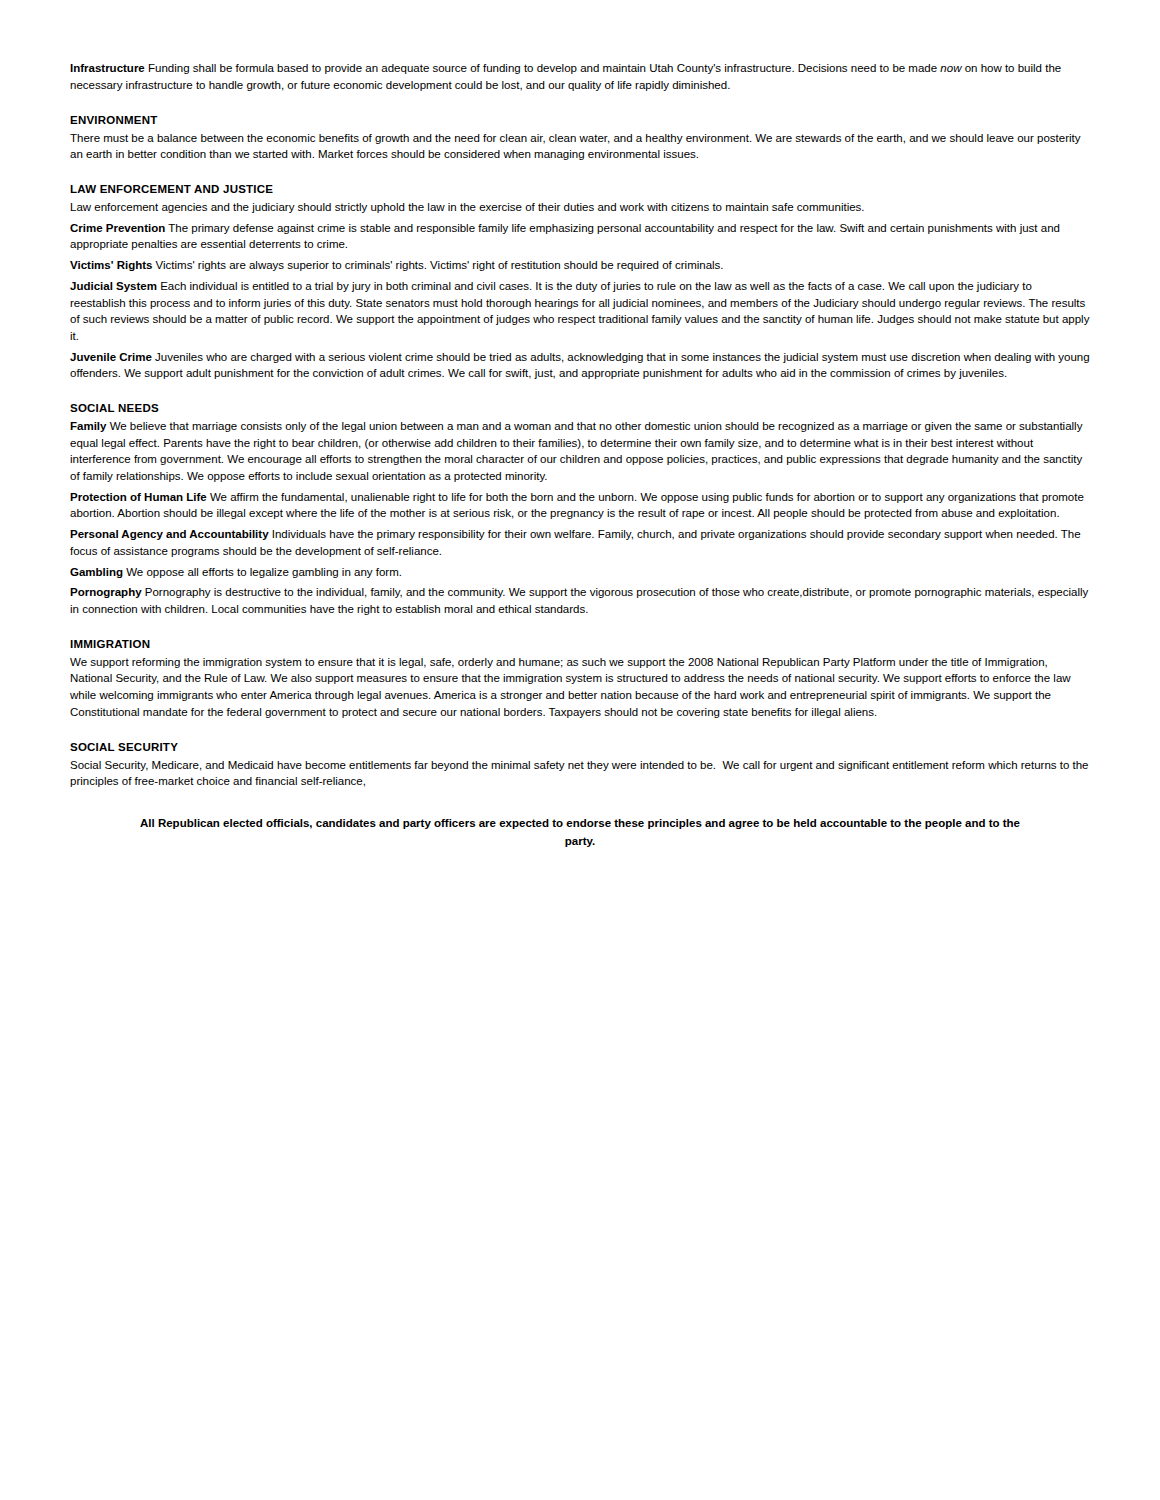Infrastructure Funding shall be formula based to provide an adequate source of funding to develop and maintain Utah County's infrastructure. Decisions need to be made now on how to build the necessary infrastructure to handle growth, or future economic development could be lost, and our quality of life rapidly diminished.
ENVIRONMENT
There must be a balance between the economic benefits of growth and the need for clean air, clean water, and a healthy environment. We are stewards of the earth, and we should leave our posterity an earth in better condition than we started with. Market forces should be considered when managing environmental issues.
LAW ENFORCEMENT AND JUSTICE
Law enforcement agencies and the judiciary should strictly uphold the law in the exercise of their duties and work with citizens to maintain safe communities.
Crime Prevention The primary defense against crime is stable and responsible family life emphasizing personal accountability and respect for the law. Swift and certain punishments with just and appropriate penalties are essential deterrents to crime.
Victims' Rights Victims' rights are always superior to criminals' rights. Victims' right of restitution should be required of criminals.
Judicial System Each individual is entitled to a trial by jury in both criminal and civil cases. It is the duty of juries to rule on the law as well as the facts of a case. We call upon the judiciary to reestablish this process and to inform juries of this duty. State senators must hold thorough hearings for all judicial nominees, and members of the Judiciary should undergo regular reviews. The results of such reviews should be a matter of public record. We support the appointment of judges who respect traditional family values and the sanctity of human life. Judges should not make statute but apply it.
Juvenile Crime Juveniles who are charged with a serious violent crime should be tried as adults, acknowledging that in some instances the judicial system must use discretion when dealing with young offenders. We support adult punishment for the conviction of adult crimes. We call for swift, just, and appropriate punishment for adults who aid in the commission of crimes by juveniles.
SOCIAL NEEDS
Family We believe that marriage consists only of the legal union between a man and a woman and that no other domestic union should be recognized as a marriage or given the same or substantially equal legal effect. Parents have the right to bear children, (or otherwise add children to their families), to determine their own family size, and to determine what is in their best interest without interference from government. We encourage all efforts to strengthen the moral character of our children and oppose policies, practices, and public expressions that degrade humanity and the sanctity of family relationships. We oppose efforts to include sexual orientation as a protected minority.
Protection of Human Life We affirm the fundamental, unalienable right to life for both the born and the unborn. We oppose using public funds for abortion or to support any organizations that promote abortion. Abortion should be illegal except where the life of the mother is at serious risk, or the pregnancy is the result of rape or incest. All people should be protected from abuse and exploitation.
Personal Agency and Accountability Individuals have the primary responsibility for their own welfare. Family, church, and private organizations should provide secondary support when needed. The focus of assistance programs should be the development of self-reliance.
Gambling We oppose all efforts to legalize gambling in any form.
Pornography Pornography is destructive to the individual, family, and the community. We support the vigorous prosecution of those who create,distribute, or promote pornographic materials, especially in connection with children. Local communities have the right to establish moral and ethical standards.
IMMIGRATION
We support reforming the immigration system to ensure that it is legal, safe, orderly and humane; as such we support the 2008 National Republican Party Platform under the title of Immigration, National Security, and the Rule of Law. We also support measures to ensure that the immigration system is structured to address the needs of national security. We support efforts to enforce the law while welcoming immigrants who enter America through legal avenues. America is a stronger and better nation because of the hard work and entrepreneurial spirit of immigrants. We support the Constitutional mandate for the federal government to protect and secure our national borders. Taxpayers should not be covering state benefits for illegal aliens.
SOCIAL SECURITY
Social Security, Medicare, and Medicaid have become entitlements far beyond the minimal safety net they were intended to be. We call for urgent and significant entitlement reform which returns to the principles of free-market choice and financial self-reliance,
All Republican elected officials, candidates and party officers are expected to endorse these principles and agree to be held accountable to the people and to the party.